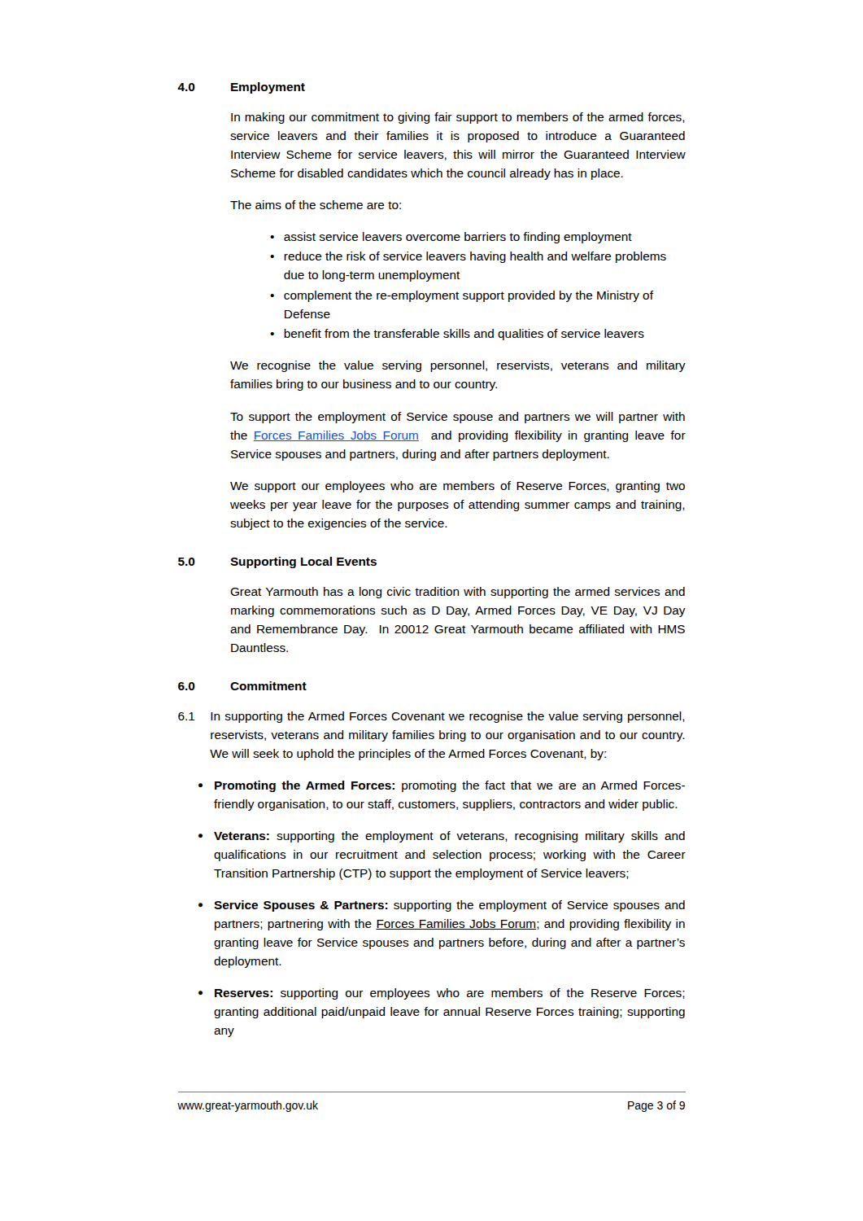4.0
Employment
In making our commitment to giving fair support to members of the armed forces, service leavers and their families it is proposed to introduce a Guaranteed Interview Scheme for service leavers, this will mirror the Guaranteed Interview Scheme for disabled candidates which the council already has in place.
The aims of the scheme are to:
assist service leavers overcome barriers to finding employment
reduce the risk of service leavers having health and welfare problems due to long-term unemployment
complement the re-employment support provided by the Ministry of Defense
benefit from the transferable skills and qualities of service leavers
We recognise the value serving personnel, reservists, veterans and military families bring to our business and to our country.
To support the employment of Service spouse and partners we will partner with the Forces Families Jobs Forum and providing flexibility in granting leave for Service spouses and partners, during and after partners deployment.
We support our employees who are members of Reserve Forces, granting two weeks per year leave for the purposes of attending summer camps and training, subject to the exigencies of the service.
5.0
Supporting Local Events
Great Yarmouth has a long civic tradition with supporting the armed services and marking commemorations such as D Day, Armed Forces Day, VE Day, VJ Day and Remembrance Day. In 20012 Great Yarmouth became affiliated with HMS Dauntless.
6.0
Commitment
6.1
In supporting the Armed Forces Covenant we recognise the value serving personnel, reservists, veterans and military families bring to our organisation and to our country. We will seek to uphold the principles of the Armed Forces Covenant, by:
Promoting the Armed Forces: promoting the fact that we are an Armed Forces-friendly organisation, to our staff, customers, suppliers, contractors and wider public.
Veterans: supporting the employment of veterans, recognising military skills and qualifications in our recruitment and selection process; working with the Career Transition Partnership (CTP) to support the employment of Service leavers;
Service Spouses & Partners: supporting the employment of Service spouses and partners; partnering with the Forces Families Jobs Forum; and providing flexibility in granting leave for Service spouses and partners before, during and after a partner’s deployment.
Reserves: supporting our employees who are members of the Reserve Forces; granting additional paid/unpaid leave for annual Reserve Forces training; supporting any
www.great-yarmouth.gov.uk
Page 3 of 9